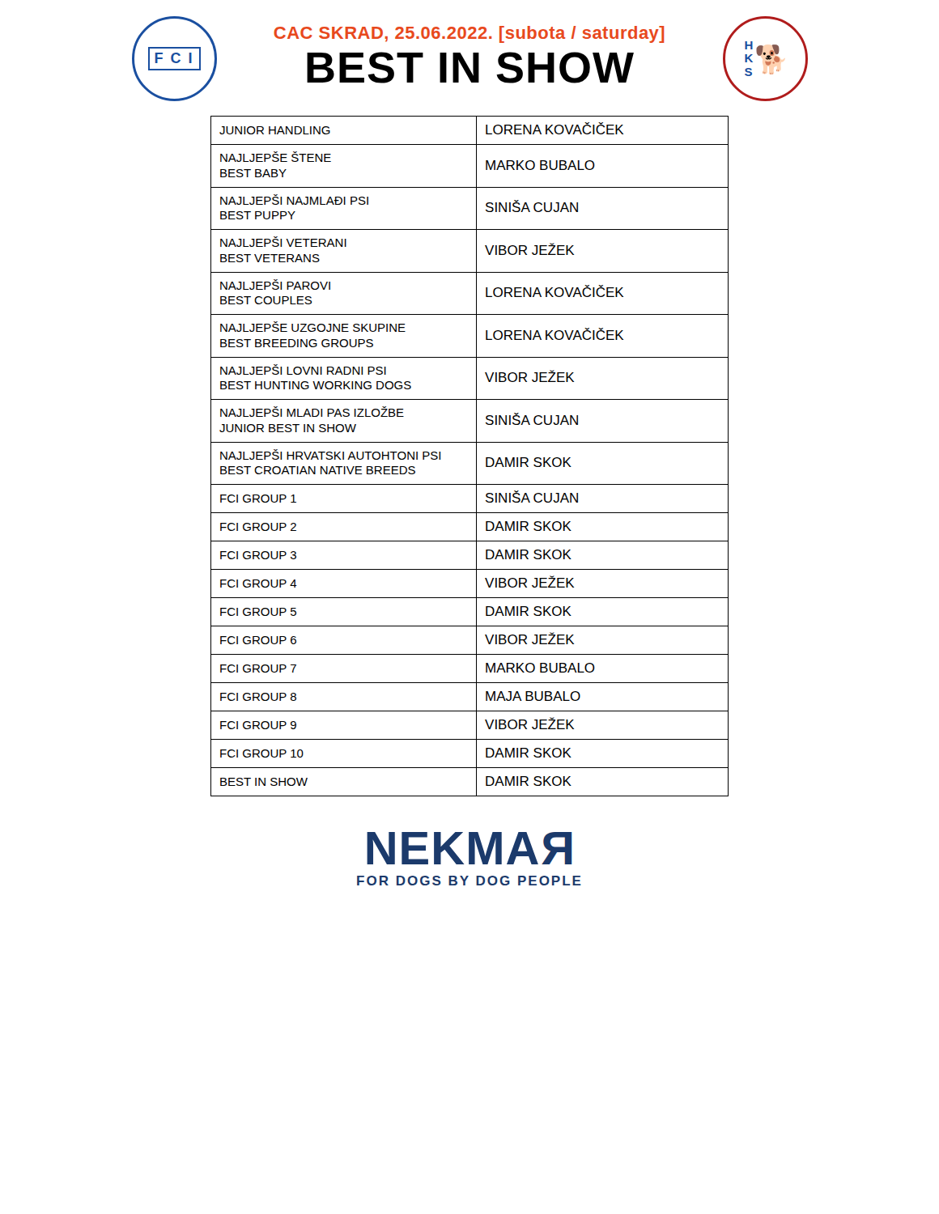F C I
CAC SKRAD, 25.06.2022. [subota / saturday]
BEST IN SHOW
H
K
S
🐕
| JUNIOR HANDLING | LORENA KOVAČIČEK |
| NAJLJEPŠE ŠTENE BEST BABY | MARKO BUBALO |
| NAJLJEPŠI NAJMLAĐI PSI BEST PUPPY | SINIŠA CUJAN |
| NAJLJEPŠI VETERANI BEST VETERANS | VIBOR JEŽEK |
| NAJLJEPŠI PAROVI BEST COUPLES | LORENA KOVAČIČEK |
| NAJLJEPŠE UZGOJNE SKUPINE BEST BREEDING GROUPS | LORENA KOVAČIČEK |
| NAJLJEPŠI LOVNI RADNI PSI BEST HUNTING WORKING DOGS | VIBOR JEŽEK |
| NAJLJEPŠI MLADI PAS IZLOŽBE JUNIOR BEST IN SHOW | SINIŠA CUJAN |
| NAJLJEPŠI HRVATSKI AUTOHTONI PSI BEST CROATIAN NATIVE BREEDS | DAMIR SKOK |
| FCI GROUP 1 | SINIŠA CUJAN |
| FCI GROUP 2 | DAMIR SKOK |
| FCI GROUP 3 | DAMIR SKOK |
| FCI GROUP 4 | VIBOR JEŽEK |
| FCI GROUP 5 | DAMIR SKOK |
| FCI GROUP 6 | VIBOR JEŽEK |
| FCI GROUP 7 | MARKO BUBALO |
| FCI GROUP 8 | MAJA BUBALO |
| FCI GROUP 9 | VIBOR JEŽEK |
| FCI GROUP 10 | DAMIR SKOK |
| BEST IN SHOW | DAMIR SKOK |
NEKMAR
FOR DOGS BY DOG PEOPLE